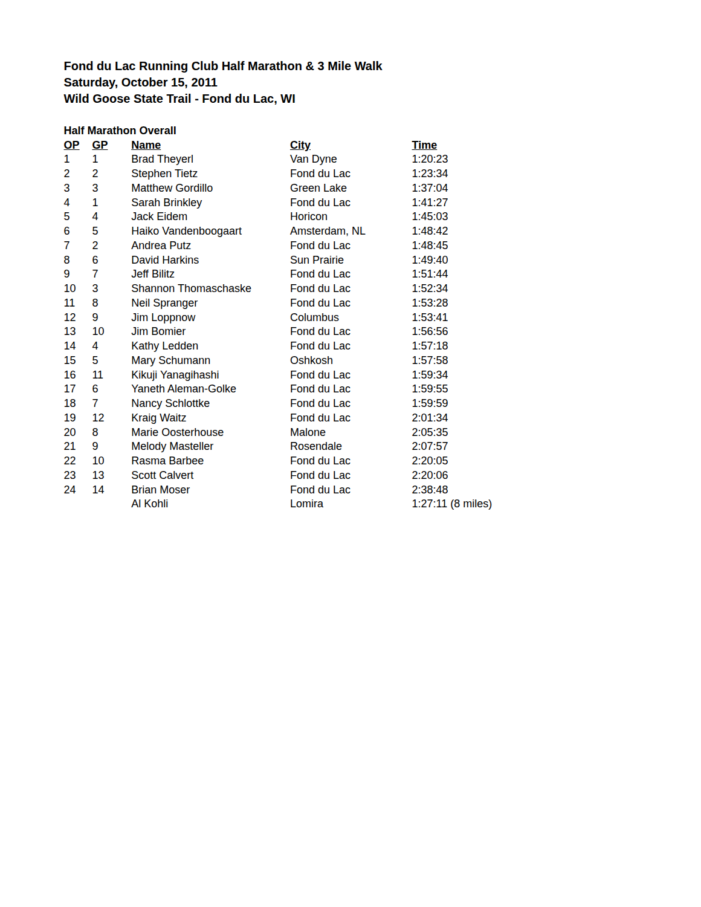Fond du Lac Running Club Half Marathon & 3 Mile Walk
Saturday, October 15, 2011
Wild Goose State Trail - Fond du Lac, WI
Half Marathon Overall
| OP | GP | Name | City | Time |
| --- | --- | --- | --- | --- |
| 1 | 1 | Brad Theyerl | Van Dyne | 1:20:23 |
| 2 | 2 | Stephen Tietz | Fond du Lac | 1:23:34 |
| 3 | 3 | Matthew Gordillo | Green Lake | 1:37:04 |
| 4 | 1 | Sarah Brinkley | Fond du Lac | 1:41:27 |
| 5 | 4 | Jack Eidem | Horicon | 1:45:03 |
| 6 | 5 | Haiko Vandenboogaart | Amsterdam, NL | 1:48:42 |
| 7 | 2 | Andrea Putz | Fond du Lac | 1:48:45 |
| 8 | 6 | David Harkins | Sun Prairie | 1:49:40 |
| 9 | 7 | Jeff Bilitz | Fond du Lac | 1:51:44 |
| 10 | 3 | Shannon Thomaschaske | Fond du Lac | 1:52:34 |
| 11 | 8 | Neil Spranger | Fond du Lac | 1:53:28 |
| 12 | 9 | Jim Loppnow | Columbus | 1:53:41 |
| 13 | 10 | Jim Bomier | Fond du Lac | 1:56:56 |
| 14 | 4 | Kathy Ledden | Fond du Lac | 1:57:18 |
| 15 | 5 | Mary Schumann | Oshkosh | 1:57:58 |
| 16 | 11 | Kikuji Yanagihashi | Fond du Lac | 1:59:34 |
| 17 | 6 | Yaneth Aleman-Golke | Fond du Lac | 1:59:55 |
| 18 | 7 | Nancy Schlottke | Fond du Lac | 1:59:59 |
| 19 | 12 | Kraig Waitz | Fond du Lac | 2:01:34 |
| 20 | 8 | Marie Oosterhouse | Malone | 2:05:35 |
| 21 | 9 | Melody Masteller | Rosendale | 2:07:57 |
| 22 | 10 | Rasma Barbee | Fond du Lac | 2:20:05 |
| 23 | 13 | Scott Calvert | Fond du Lac | 2:20:06 |
| 24 | 14 | Brian Moser | Fond du Lac | 2:38:48 |
| | | Al Kohli | Lomira | 1:27:11 (8 miles) |